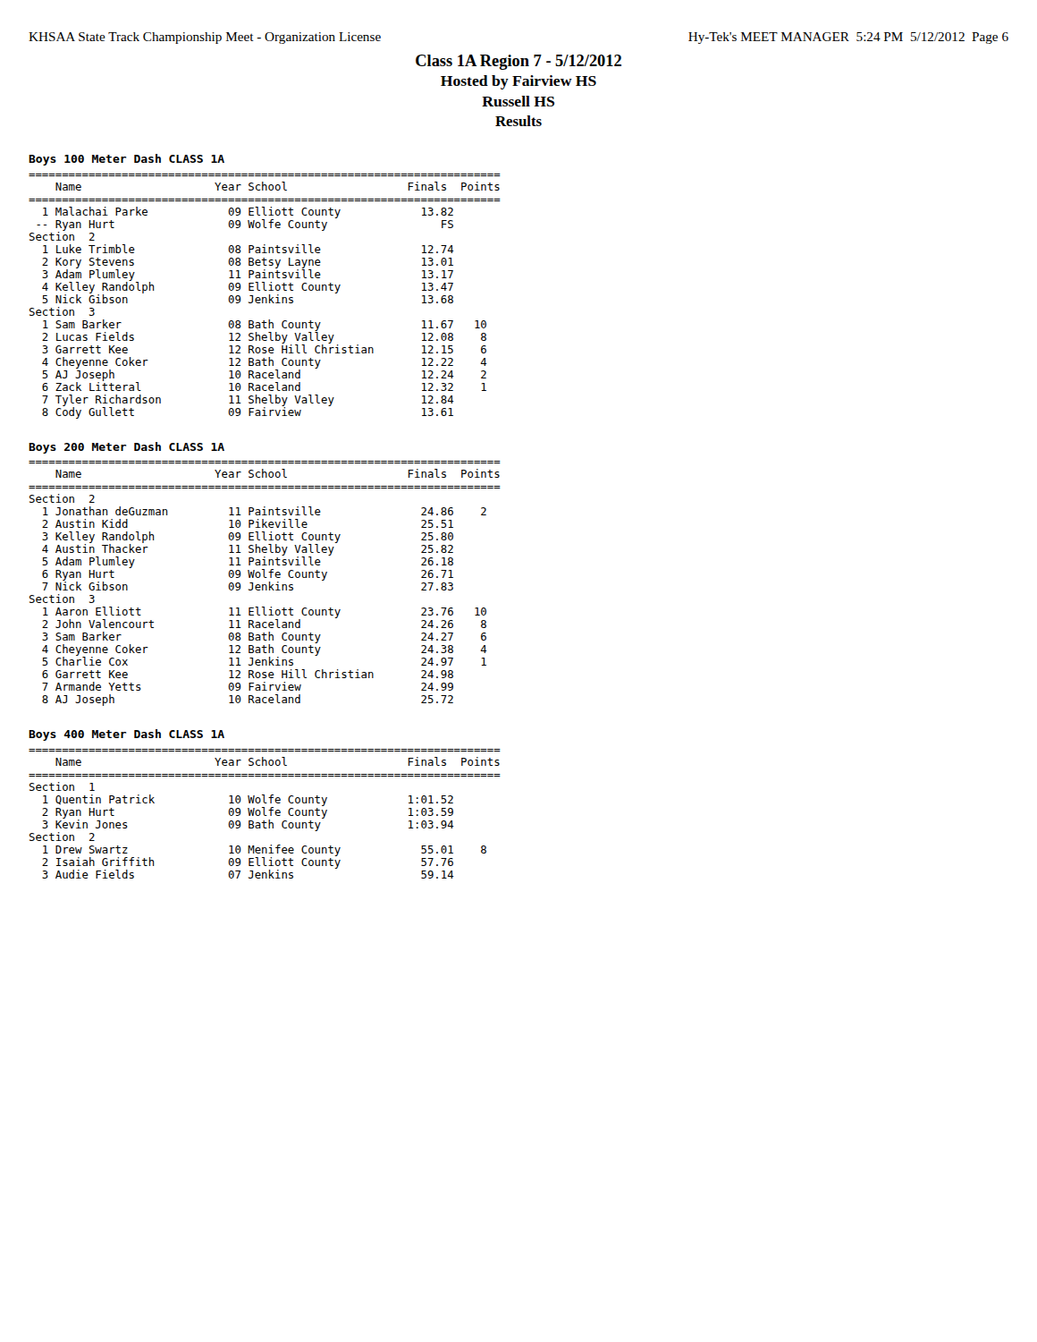KHSAA State Track Championship Meet - Organization License Hy-Tek's MEET MANAGER 5:24 PM 5/12/2012 Page 6
Class 1A Region 7 - 5/12/2012
Hosted by Fairview HS
Russell HS
Results
Boys 100 Meter Dash CLASS 1A
=======================================================================
    Name                    Year School                  Finals  Points
=======================================================================
  1 Malachai Parke            09 Elliott County            13.82
 -- Ryan Hurt                 09 Wolfe County                 FS
Section  2
  1 Luke Trimble              08 Paintsville               12.74
  2 Kory Stevens              08 Betsy Layne               13.01
  3 Adam Plumley              11 Paintsville               13.17
  4 Kelley Randolph           09 Elliott County            13.47
  5 Nick Gibson               09 Jenkins                   13.68
Section  3
  1 Sam Barker                08 Bath County               11.67   10
  2 Lucas Fields              12 Shelby Valley             12.08    8
  3 Garrett Kee               12 Rose Hill Christian       12.15    6
  4 Cheyenne Coker            12 Bath County               12.22    4
  5 AJ Joseph                 10 Raceland                  12.24    2
  6 Zack Litteral             10 Raceland                  12.32    1
  7 Tyler Richardson          11 Shelby Valley             12.84
  8 Cody Gullett              09 Fairview                  13.61
Boys 200 Meter Dash CLASS 1A
=======================================================================
    Name                    Year School                  Finals  Points
=======================================================================
Section  2
  1 Jonathan deGuzman         11 Paintsville               24.86    2
  2 Austin Kidd               10 Pikeville                 25.51
  3 Kelley Randolph           09 Elliott County            25.80
  4 Austin Thacker            11 Shelby Valley             25.82
  5 Adam Plumley              11 Paintsville               26.18
  6 Ryan Hurt                 09 Wolfe County              26.71
  7 Nick Gibson               09 Jenkins                   27.83
Section  3
  1 Aaron Elliott             11 Elliott County            23.76   10
  2 John Valencourt           11 Raceland                  24.26    8
  3 Sam Barker                08 Bath County               24.27    6
  4 Cheyenne Coker            12 Bath County               24.38    4
  5 Charlie Cox               11 Jenkins                   24.97    1
  6 Garrett Kee               12 Rose Hill Christian       24.98
  7 Armande Yetts             09 Fairview                  24.99
  8 AJ Joseph                 10 Raceland                  25.72
Boys 400 Meter Dash CLASS 1A
=======================================================================
    Name                    Year School                  Finals  Points
=======================================================================
Section  1
  1 Quentin Patrick           10 Wolfe County            1:01.52
  2 Ryan Hurt                 09 Wolfe County            1:03.59
  3 Kevin Jones               09 Bath County             1:03.94
Section  2
  1 Drew Swartz               10 Menifee County            55.01    8
  2 Isaiah Griffith           09 Elliott County            57.76
  3 Audie Fields              07 Jenkins                   59.14